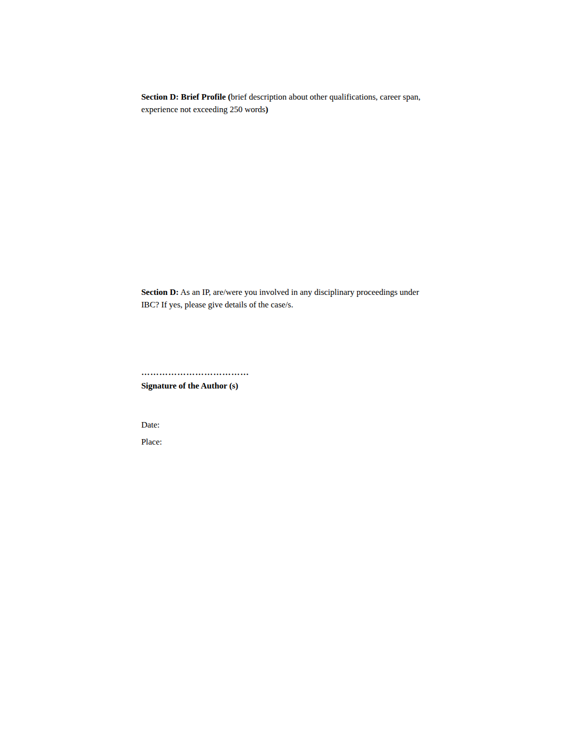Section D: Brief Profile (brief description about other qualifications, career span, experience not exceeding 250 words)
Section D: As an IP, are/were you involved in any disciplinary proceedings under IBC? If yes, please give details of the case/s.
………………………………
Signature of the Author (s)
Date:
Place: